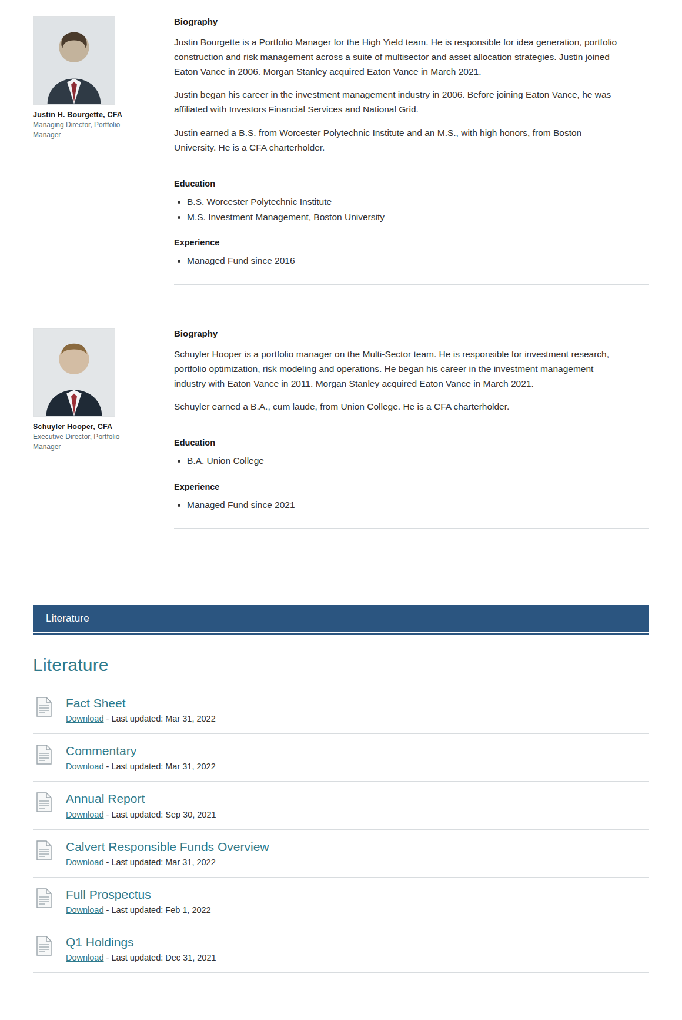Justin H. Bourgette, CFA
Managing Director, Portfolio Manager
Biography
Justin Bourgette is a Portfolio Manager for the High Yield team. He is responsible for idea generation, portfolio construction and risk management across a suite of multisector and asset allocation strategies. Justin joined Eaton Vance in 2006. Morgan Stanley acquired Eaton Vance in March 2021.
Justin began his career in the investment management industry in 2006. Before joining Eaton Vance, he was affiliated with Investors Financial Services and National Grid.
Justin earned a B.S. from Worcester Polytechnic Institute and an M.S., with high honors, from Boston University. He is a CFA charterholder.
Education
B.S. Worcester Polytechnic Institute
M.S. Investment Management, Boston University
Experience
Managed Fund since 2016
Schuyler Hooper, CFA
Executive Director, Portfolio Manager
Biography
Schuyler Hooper is a portfolio manager on the Multi-Sector team. He is responsible for investment research, portfolio optimization, risk modeling and operations. He began his career in the investment management industry with Eaton Vance in 2011. Morgan Stanley acquired Eaton Vance in March 2021.
Schuyler earned a B.A., cum laude, from Union College. He is a CFA charterholder.
Education
B.A. Union College
Experience
Managed Fund since 2021
Literature
Literature
Fact Sheet Download - Last updated: Mar 31, 2022
Commentary Download - Last updated: Mar 31, 2022
Annual Report Download - Last updated: Sep 30, 2021
Calvert Responsible Funds Overview Download - Last updated: Mar 31, 2022
Full Prospectus Download - Last updated: Feb 1, 2022
Q1 Holdings Download - Last updated: Dec 31, 2021